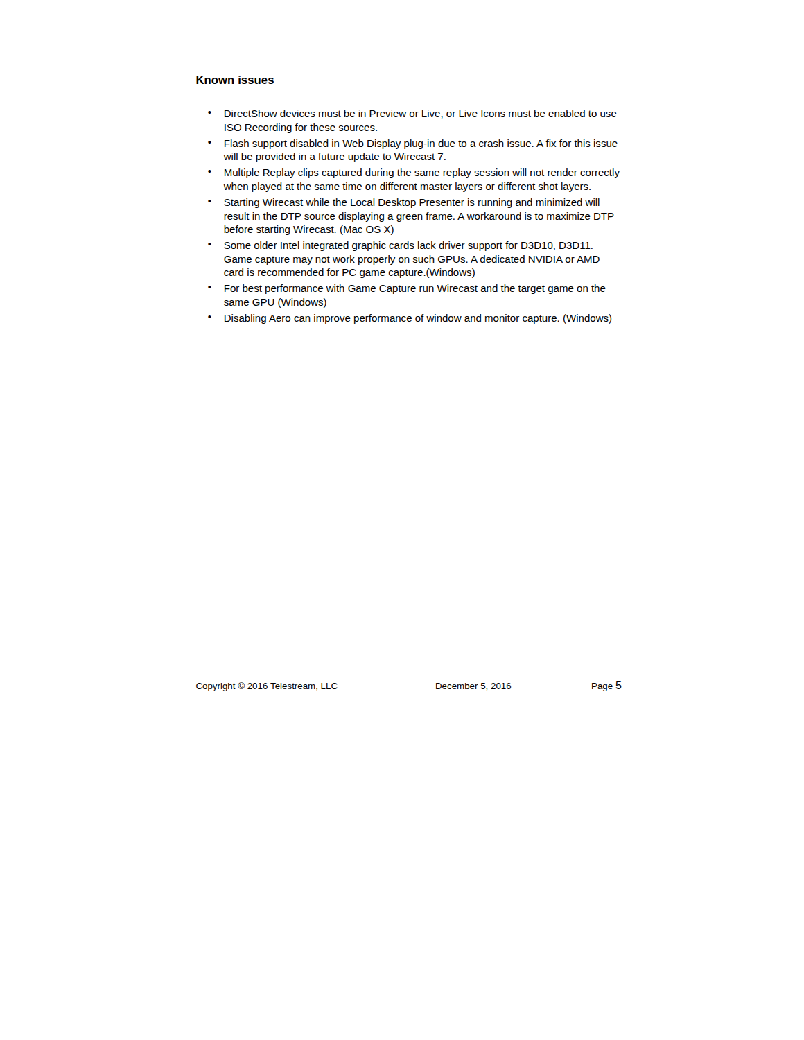Known issues
DirectShow devices must be in Preview or Live, or Live Icons must be enabled to use ISO Recording for these sources.
Flash support disabled in Web Display plug-in due to a crash issue. A fix for this issue will be provided in a future update to Wirecast 7.
Multiple Replay clips captured during the same replay session will not render correctly when played at the same time on different master layers or different shot layers.
Starting Wirecast while the Local Desktop Presenter is running and minimized will result in the DTP source displaying a green frame. A workaround is to maximize DTP before starting Wirecast. (Mac OS X)
Some older Intel integrated graphic cards lack driver support for D3D10, D3D11. Game capture may not work properly on such GPUs. A dedicated NVIDIA or AMD card is recommended for PC game capture.(Windows)
For best performance with Game Capture run Wirecast and the target game on the same GPU (Windows)
Disabling Aero can improve performance of window and monitor capture. (Windows)
Copyright © 2016 Telestream, LLC
December 5, 2016
Page 5